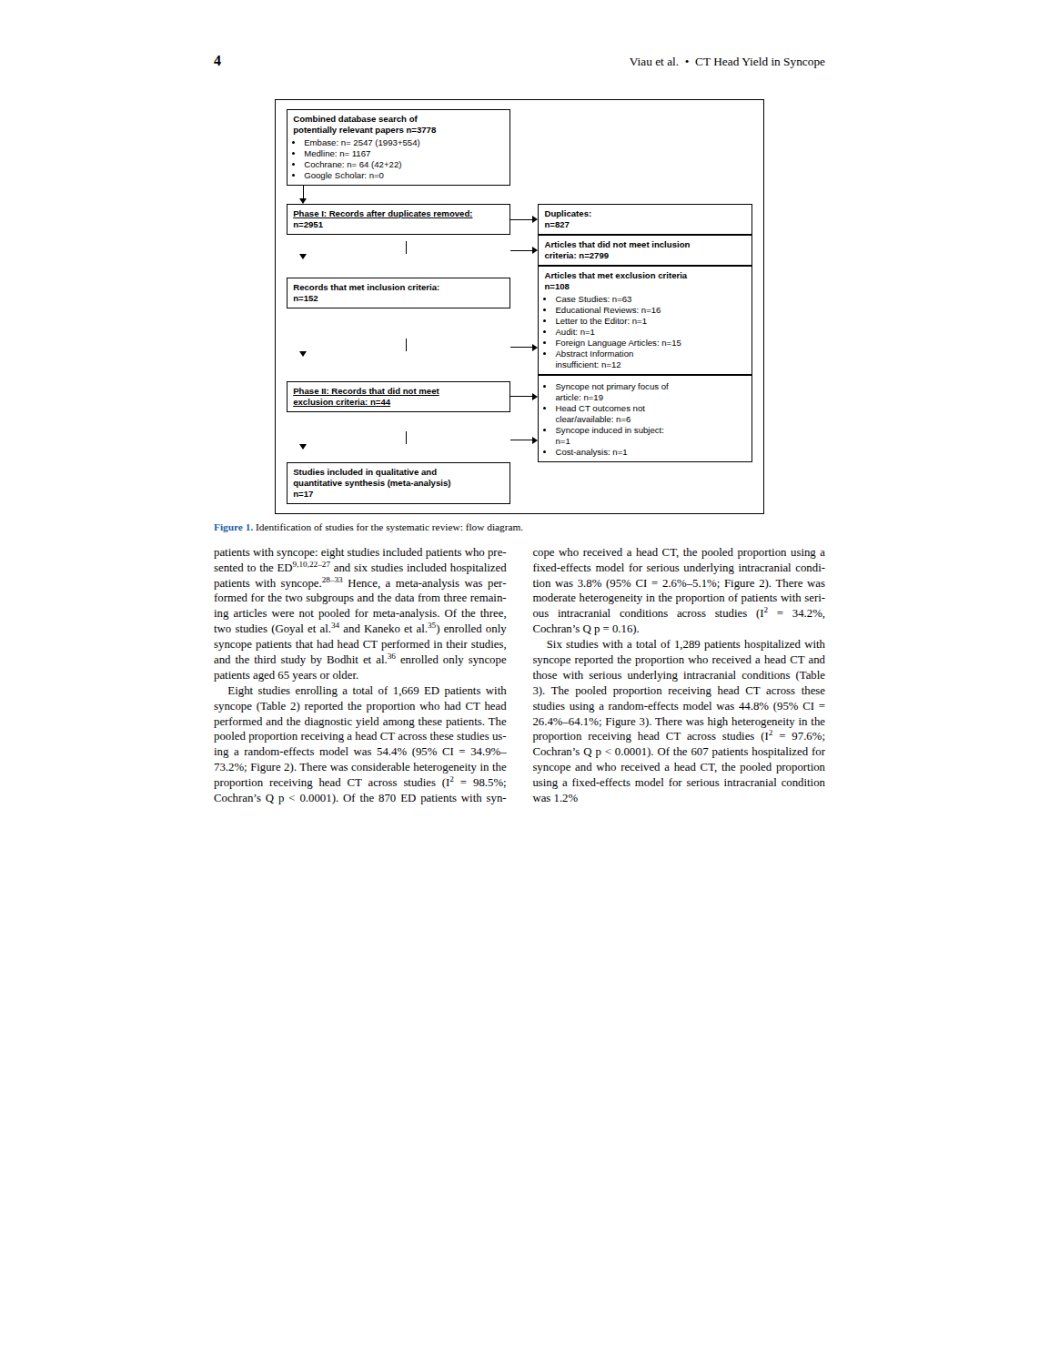4
Viau et al. • CT Head Yield in Syncope
| Combined database search of potentially relevant papers n=3778 Embase: n= 2547 (1993+554) Medline: n= 1167 Cochrane: n= 64 (42+22) Google Scholar: n=0 | | |
| Phase I: Records after duplicates removed: n=2951 | | Duplicates: n=827 |
| | | Articles that did not meet inclusion criteria: n=2799 |
| Records that met inclusion criteria: n=152 | | Articles that met exclusion criteria n=108 Case Studies: n=63 Educational Reviews: n=16 Letter to the Editor: n=1 Audit: n=1 Foreign Language Articles: n=15 Abstract Information insufficient: n=12 |
| Phase II: Records that did not meet exclusion criteria: n=44 | | Syncope not primary focus of article: n=19 Head CT outcomes not clear/available: n=6 Syncope induced in subject: n=1 Cost-analysis: n=1 |
| Studies included in qualitative and quantitative synthesis (meta-analysis) n=17 | | |
Figure 1. Identification of studies for the systematic review: flow diagram.
patients with syncope: eight studies included patients who presented to the ED9,10,22–27 and six studies included hospitalized patients with syncope.28–33 Hence, a meta-analysis was performed for the two subgroups and the data from three remaining articles were not pooled for meta-analysis. Of the three, two studies (Goyal et al.34 and Kaneko et al.35) enrolled only syncope patients that had head CT performed in their studies, and the third study by Bodhit et al.36 enrolled only syncope patients aged 65 years or older.
Eight studies enrolling a total of 1,669 ED patients with syncope (Table 2) reported the proportion who had CT head performed and the diagnostic yield among these patients. The pooled proportion receiving a head CT across these studies using a random-effects model was 54.4% (95% CI = 34.9%–73.2%; Figure 2). There was considerable heterogeneity in the proportion receiving head CT across studies (I2 = 98.5%; Cochran’s Q p < 0.0001). Of the 870 ED patients with syncope who received a head CT, the pooled proportion using a fixed-effects model for serious underlying intracranial condition was 3.8% (95% CI = 2.6%–5.1%; Figure 2). There was moderate heterogeneity in the proportion of patients with serious intracranial conditions across studies (I2 = 34.2%, Cochran’s Q p = 0.16).
Six studies with a total of 1,289 patients hospitalized with syncope reported the proportion who received a head CT and those with serious underlying intracranial conditions (Table 3). The pooled proportion receiving head CT across these studies using a random-effects model was 44.8% (95% CI = 26.4%–64.1%; Figure 3). There was high heterogeneity in the proportion receiving head CT across studies (I2 = 97.6%; Cochran’s Q p < 0.0001). Of the 607 patients hospitalized for syncope and who received a head CT, the pooled proportion using a fixed-effects model for serious intracranial condition was 1.2%